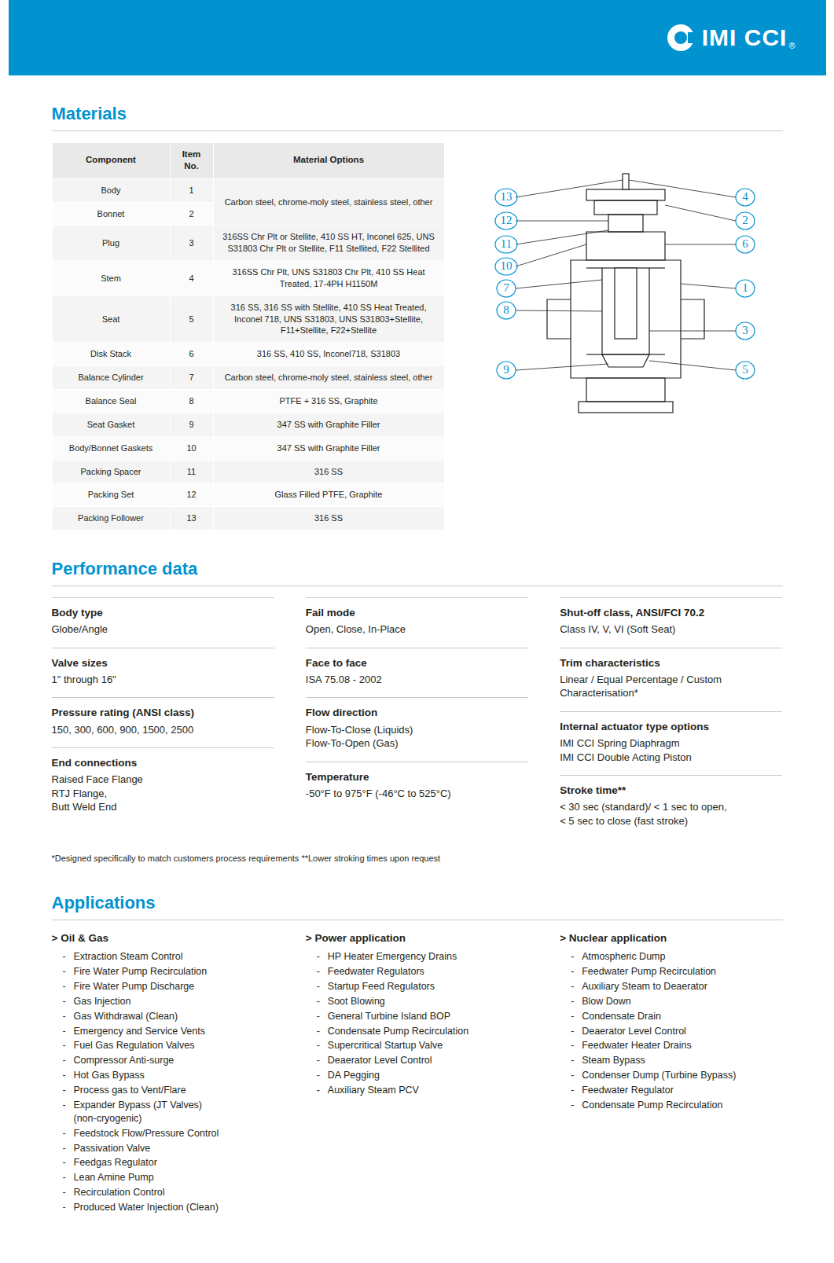IMI CCI®
Materials
| Component | Item No. | Material Options |
| --- | --- | --- |
| Body | 1 | Carbon steel, chrome-moly steel, stainless steel, other |
| Bonnet | 2 |
| Plug | 3 | 316SS Chr Plt or Stellite, 410 SS HT, Inconel 625, UNS S31803 Chr Plt or Stellite, F11 Stellited, F22 Stellited |
| Stem | 4 | 316SS Chr Plt, UNS S31803 Chr Plt, 410 SS Heat Treated, 17-4PH H1150M |
| Seat | 5 | 316 SS, 316 SS with Stellite, 410 SS Heat Treated, Inconel 718, UNS S31803, UNS S31803+Stellite, F11+Stellite, F22+Stellite |
| Disk Stack | 6 | 316 SS, 410 SS, Inconel718, S31803 |
| Balance Cylinder | 7 | Carbon steel, chrome-moly steel, stainless steel, other |
| Balance Seal | 8 | PTFE + 316 SS, Graphite |
| Seat Gasket | 9 | 347 SS with Graphite Filler |
| Body/Bonnet Gaskets | 10 | 347 SS with Graphite Filler |
| Packing Spacer | 11 | 316 SS |
| Packing Set | 12 | Glass Filled PTFE, Graphite |
| Packing Follower | 13 | 316 SS |
13 12 11 10 7 8 9 4 2 6 1 3 5
Performance data
Body type
Globe/Angle
Valve sizes
1" through 16"
Pressure rating (ANSI class)
150, 300, 600, 900, 1500, 2500
End connections
Raised Face Flange
RTJ Flange,
Butt Weld End
Fail mode
Open, Close, In-Place
Face to face
ISA 75.08 - 2002
Flow direction
Flow-To-Close (Liquids)
Flow-To-Open (Gas)
Temperature
-50°F to 975°F (-46°C to 525°C)
Shut-off class, ANSI/FCI 70.2
Class IV, V, VI (Soft Seat)
Trim characteristics
Linear / Equal Percentage / Custom Characterisation*
Internal actuator type options
IMI CCI Spring Diaphragm
IMI CCI Double Acting Piston
Stroke time**
< 30 sec (standard)/ < 1 sec to open,
< 5 sec to close (fast stroke)
*Designed specifically to match customers process requirements **Lower stroking times upon request
Applications
Oil & Gas
Extraction Steam Control
Fire Water Pump Recirculation
Fire Water Pump Discharge
Gas Injection
Gas Withdrawal (Clean)
Emergency and Service Vents
Fuel Gas Regulation Valves
Compressor Anti-surge
Hot Gas Bypass
Process gas to Vent/Flare
Expander Bypass (JT Valves)(non-cryogenic)
Feedstock Flow/Pressure Control
Passivation Valve
Feedgas Regulator
Lean Amine Pump
Recirculation Control
Produced Water Injection (Clean)
Power application
HP Heater Emergency Drains
Feedwater Regulators
Startup Feed Regulators
Soot Blowing
General Turbine Island BOP
Condensate Pump Recirculation
Supercritical Startup Valve
Deaerator Level Control
DA Pegging
Auxiliary Steam PCV
Nuclear application
Atmospheric Dump
Feedwater Pump Recirculation
Auxiliary Steam to Deaerator
Blow Down
Condensate Drain
Deaerator Level Control
Feedwater Heater Drains
Steam Bypass
Condenser Dump (Turbine Bypass)
Feedwater Regulator
Condensate Pump Recirculation